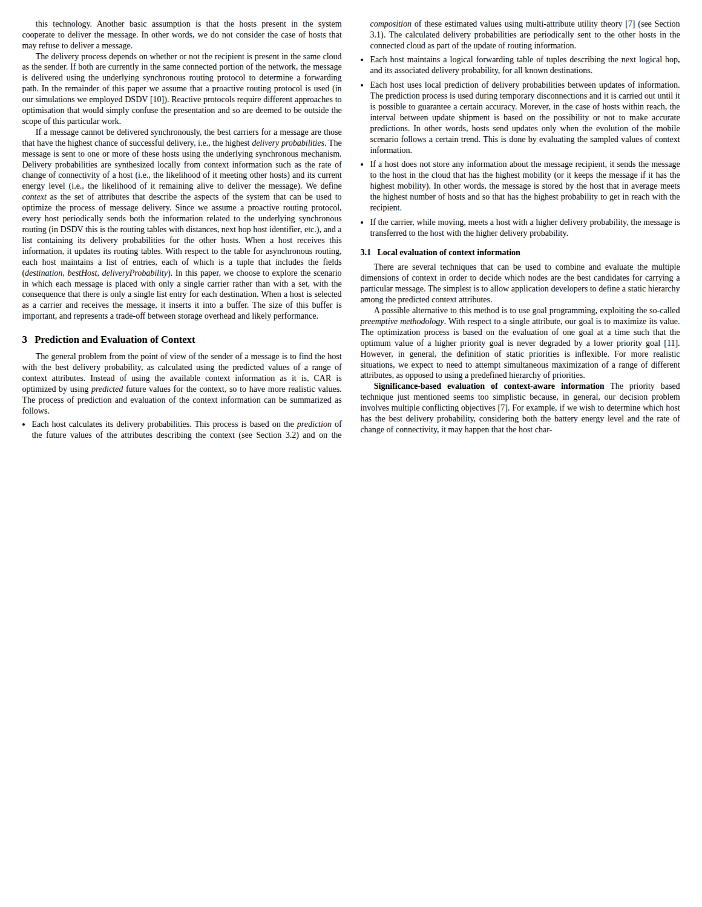this technology. Another basic assumption is that the hosts present in the system cooperate to deliver the message. In other words, we do not consider the case of hosts that may refuse to deliver a message.
The delivery process depends on whether or not the recipient is present in the same cloud as the sender. If both are currently in the same connected portion of the network, the message is delivered using the underlying synchronous routing protocol to determine a forwarding path. In the remainder of this paper we assume that a proactive routing protocol is used (in our simulations we employed DSDV [10]). Reactive protocols require different approaches to optimisation that would simply confuse the presentation and so are deemed to be outside the scope of this particular work.
If a message cannot be delivered synchronously, the best carriers for a message are those that have the highest chance of successful delivery, i.e., the highest delivery probabilities. The message is sent to one or more of these hosts using the underlying synchronous mechanism. Delivery probabilities are synthesized locally from context information such as the rate of change of connectivity of a host (i.e., the likelihood of it meeting other hosts) and its current energy level (i.e., the likelihood of it remaining alive to deliver the message). We define context as the set of attributes that describe the aspects of the system that can be used to optimize the process of message delivery. Since we assume a proactive routing protocol, every host periodically sends both the information related to the underlying synchronous routing (in DSDV this is the routing tables with distances, next hop host identifier, etc.), and a list containing its delivery probabilities for the other hosts. When a host receives this information, it updates its routing tables. With respect to the table for asynchronous routing, each host maintains a list of entries, each of which is a tuple that includes the fields (destination, bestHost, deliveryProbability). In this paper, we choose to explore the scenario in which each message is placed with only a single carrier rather than with a set, with the consequence that there is only a single list entry for each destination. When a host is selected as a carrier and receives the message, it inserts it into a buffer. The size of this buffer is important, and represents a trade-off between storage overhead and likely performance.
3 Prediction and Evaluation of Context
The general problem from the point of view of the sender of a message is to find the host with the best delivery probability, as calculated using the predicted values of a range of context attributes. Instead of using the available context information as it is, CAR is optimized by using predicted future values for the context, so to have more realistic values. The process of prediction and evaluation of the context information can be summarized as follows.
Each host calculates its delivery probabilities. This process is based on the prediction of the future values of the attributes describing the context (see Section 3.2) and on the composition of these estimated values using multi-attribute utility theory [7] (see Section 3.1). The calculated delivery probabilities are periodically sent to the other hosts in the connected cloud as part of the update of routing information.
Each host maintains a logical forwarding table of tuples describing the next logical hop, and its associated delivery probability, for all known destinations.
Each host uses local prediction of delivery probabilities between updates of information. The prediction process is used during temporary disconnections and it is carried out until it is possible to guarantee a certain accuracy. Morever, in the case of hosts within reach, the interval between update shipment is based on the possibility or not to make accurate predictions. In other words, hosts send updates only when the evolution of the mobile scenario follows a certain trend. This is done by evaluating the sampled values of context information.
If a host does not store any information about the message recipient, it sends the message to the host in the cloud that has the highest mobility (or it keeps the message if it has the highest mobility). In other words, the message is stored by the host that in average meets the highest number of hosts and so that has the highest probability to get in reach with the recipient.
If the carrier, while moving, meets a host with a higher delivery probability, the message is transferred to the host with the higher delivery probability.
3.1 Local evaluation of context information
There are several techniques that can be used to combine and evaluate the multiple dimensions of context in order to decide which nodes are the best candidates for carrying a particular message. The simplest is to allow application developers to define a static hierarchy among the predicted context attributes.
A possible alternative to this method is to use goal programming, exploiting the so-called preemptive methodology. With respect to a single attribute, our goal is to maximize its value. The optimization process is based on the evaluation of one goal at a time such that the optimum value of a higher priority goal is never degraded by a lower priority goal [11]. However, in general, the definition of static priorities is inflexible. For more realistic situations, we expect to need to attempt simultaneous maximization of a range of different attributes, as opposed to using a predefined hierarchy of priorities.
Significance-based evaluation of context-aware information The priority based technique just mentioned seems too simplistic because, in general, our decision problem involves multiple conflicting objectives [7]. For example, if we wish to determine which host has the best delivery probability, considering both the battery energy level and the rate of change of connectivity, it may happen that the host char-